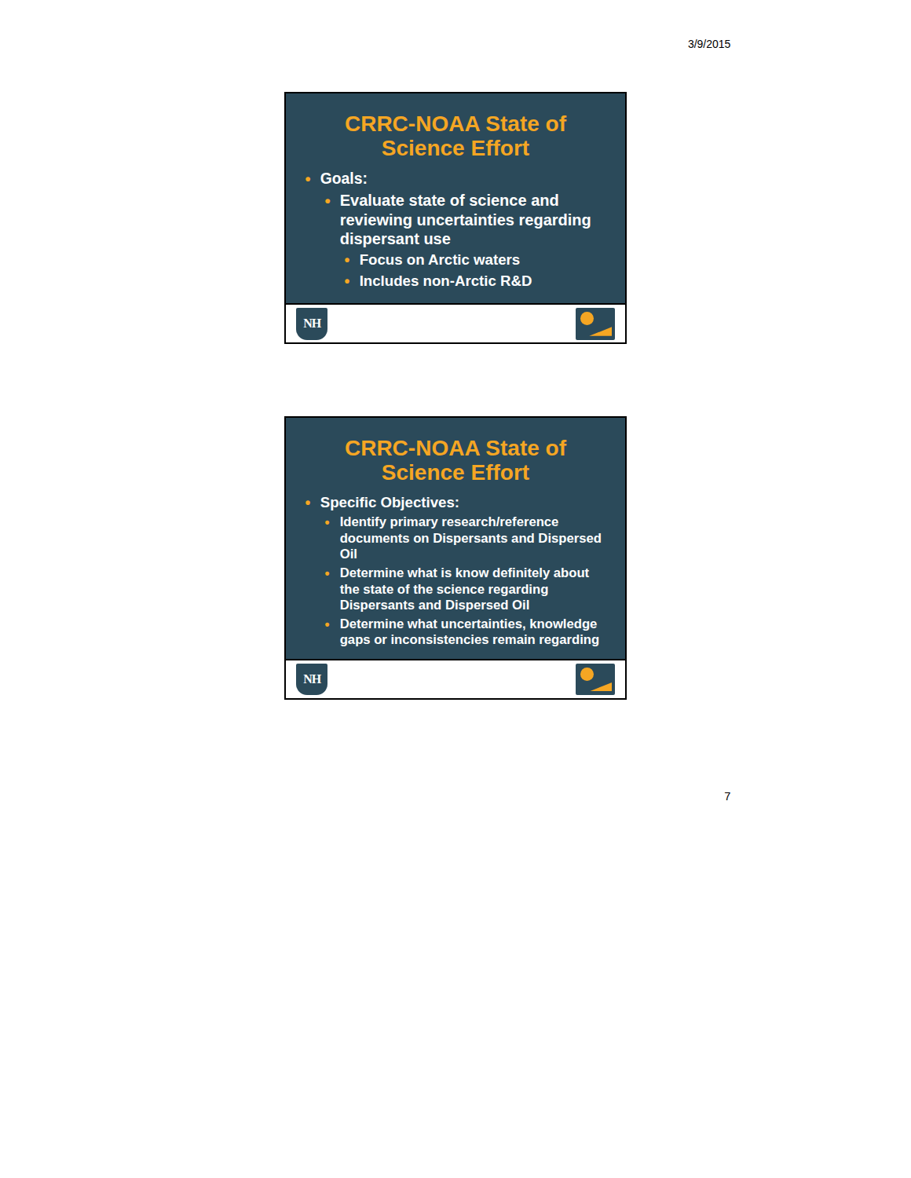3/9/2015
CRRC-NOAA State of
Science Effort
Goals:
Evaluate state of science and reviewing uncertainties regarding dispersant use
Focus on Arctic waters
Includes non-Arctic R&D
NH
CRRC-NOAA State of
Science Effort
Specific Objectives:
Identify primary research/reference documents on Dispersants and Dispersed Oil
Determine what is know definitely about the state of the science regarding Dispersants and Dispersed Oil
Determine what uncertainties, knowledge gaps or inconsistencies remain regarding
NH
7